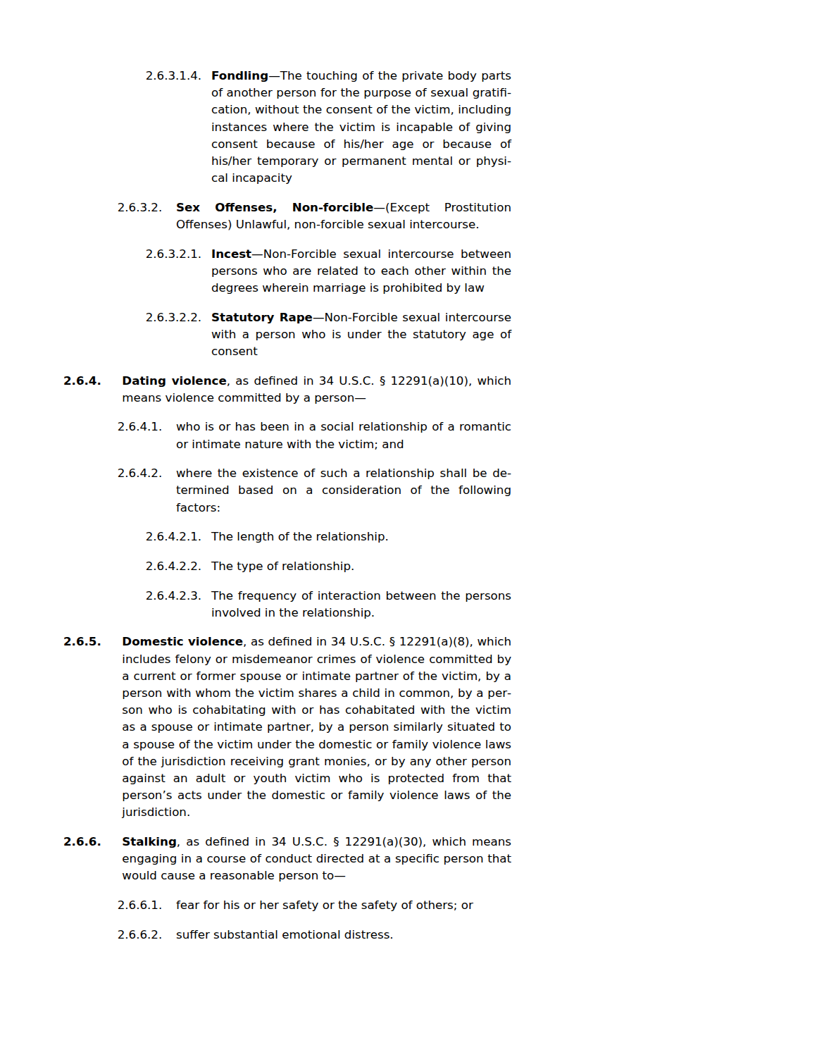2.6.3.1.4.
Fondling—The touching of the private body parts of another person for the purpose of sexual gratification, without the consent of the victim, including instances where the victim is incapable of giving consent because of his/her age or because of his/her temporary or permanent mental or physical incapacity
2.6.3.2.
Sex Offenses, Non-forcible—(Except Prostitution Offenses) Unlawful, non-forcible sexual intercourse.
2.6.3.2.1.
Incest—Non-Forcible sexual intercourse between persons who are related to each other within the degrees wherein marriage is prohibited by law
2.6.3.2.2.
Statutory Rape—Non-Forcible sexual intercourse with a person who is under the statutory age of consent
2.6.4.
Dating violence, as defined in 34 U.S.C. § 12291(a)(10), which means violence committed by a person—
2.6.4.1.
who is or has been in a social relationship of a romantic or intimate nature with the victim; and
2.6.4.2.
where the existence of such a relationship shall be determined based on a consideration of the following factors:
2.6.4.2.1.
The length of the relationship.
2.6.4.2.2.
The type of relationship.
2.6.4.2.3.
The frequency of interaction between the persons involved in the relationship.
2.6.5.
Domestic violence, as defined in 34 U.S.C. § 12291(a)(8), which includes felony or misdemeanor crimes of violence committed by a current or former spouse or intimate partner of the victim, by a person with whom the victim shares a child in common, by a person who is cohabitating with or has cohabitated with the victim as a spouse or intimate partner, by a person similarly situated to a spouse of the victim under the domestic or family violence laws of the jurisdiction receiving grant monies, or by any other person against an adult or youth victim who is protected from that person’s acts under the domestic or family violence laws of the jurisdiction.
2.6.6.
Stalking, as defined in 34 U.S.C. § 12291(a)(30), which means engaging in a course of conduct directed at a specific person that would cause a reasonable person to—
2.6.6.1.
fear for his or her safety or the safety of others; or
2.6.6.2.
suffer substantial emotional distress.